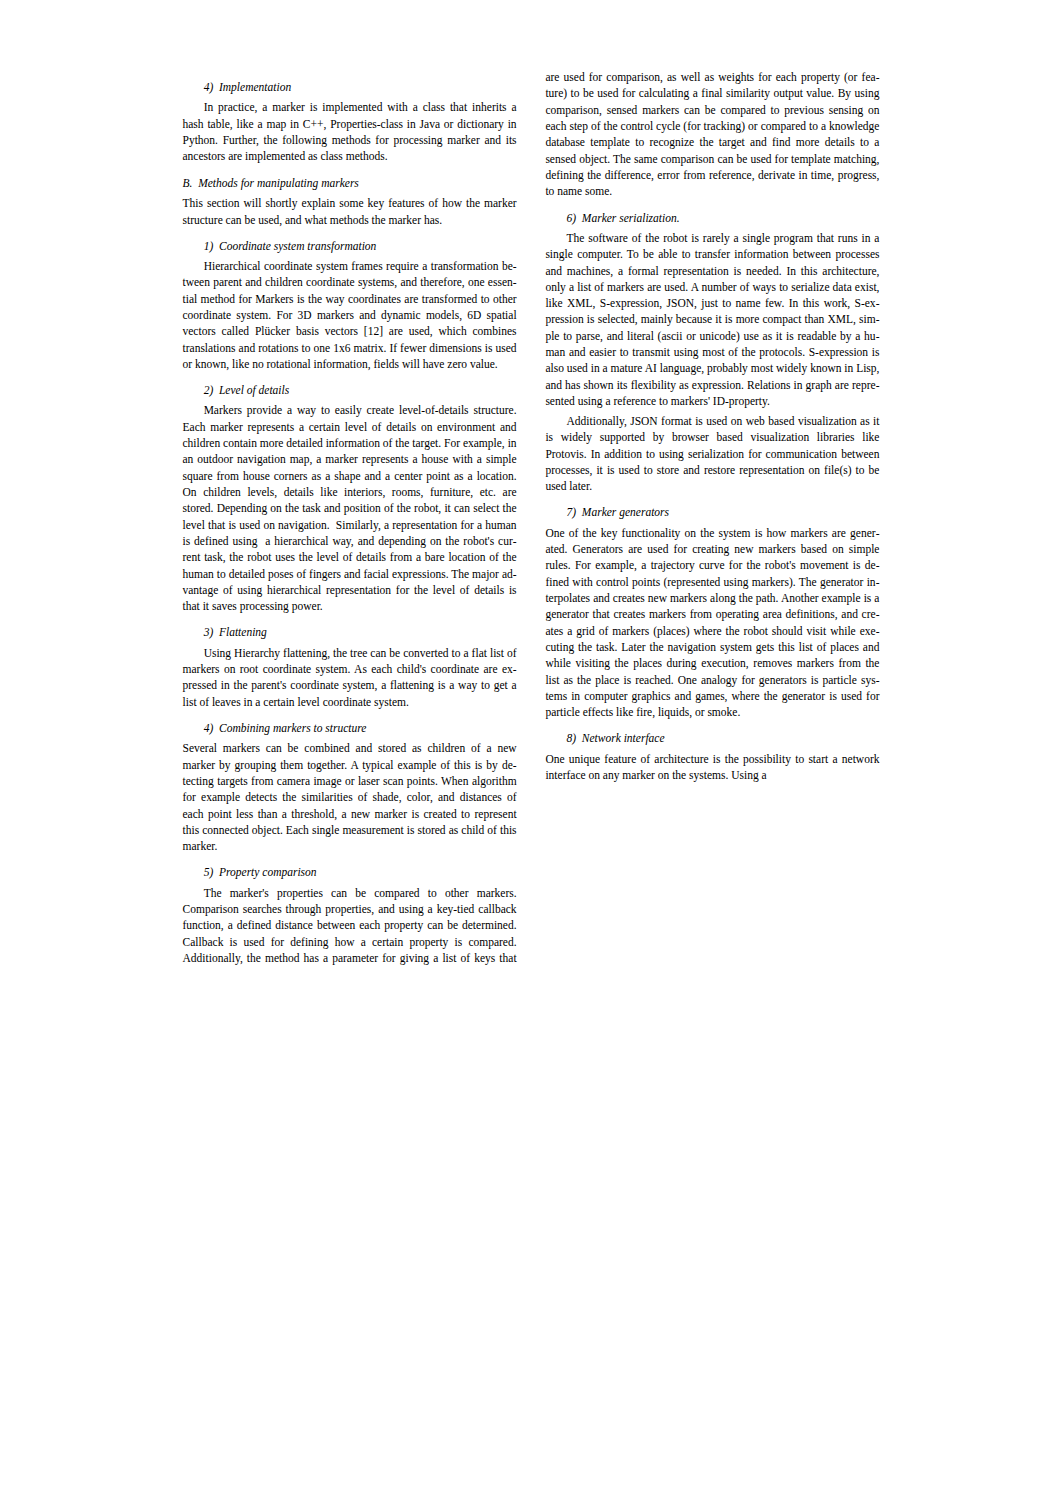4) Implementation
In practice, a marker is implemented with a class that inherits a hash table, like a map in C++, Properties-class in Java or dictionary in Python. Further, the following methods for processing marker and its ancestors are implemented as class methods.
B. Methods for manipulating markers
This section will shortly explain some key features of how the marker structure can be used, and what methods the marker has.
1) Coordinate system transformation
Hierarchical coordinate system frames require a transformation between parent and children coordinate systems, and therefore, one essential method for Markers is the way coordinates are transformed to other coordinate system. For 3D markers and dynamic models, 6D spatial vectors called Plücker basis vectors [12] are used, which combines translations and rotations to one 1x6 matrix. If fewer dimensions is used or known, like no rotational information, fields will have zero value.
2) Level of details
Markers provide a way to easily create level-of-details structure. Each marker represents a certain level of details on environment and children contain more detailed information of the target. For example, in an outdoor navigation map, a marker represents a house with a simple square from house corners as a shape and a center point as a location. On children levels, details like interiors, rooms, furniture, etc. are stored. Depending on the task and position of the robot, it can select the level that is used on navigation. Similarly, a representation for a human is defined using a hierarchical way, and depending on the robot's current task, the robot uses the level of details from a bare location of the human to detailed poses of fingers and facial expressions. The major advantage of using hierarchical representation for the level of details is that it saves processing power.
3) Flattening
Using Hierarchy flattening, the tree can be converted to a flat list of markers on root coordinate system. As each child's coordinate are expressed in the parent's coordinate system, a flattening is a way to get a list of leaves in a certain level coordinate system.
4) Combining markers to structure
Several markers can be combined and stored as children of a new marker by grouping them together. A typical example of this is by detecting targets from camera image or laser scan points. When algorithm for example detects the similarities of shade, color, and distances of each point less than a threshold, a new marker is created to represent this connected object. Each single measurement is stored as child of this marker.
5) Property comparison
The marker's properties can be compared to other markers. Comparison searches through properties, and using a key-tied callback function, a defined distance between each property can be determined. Callback is used for defining how a certain property is compared. Additionally, the method has a parameter for giving a list of keys that are used for comparison, as well as weights for each property (or feature) to be used for calculating a final similarity output value. By using comparison, sensed markers can be compared to previous sensing on each step of the control cycle (for tracking) or compared to a knowledge database template to recognize the target and find more details to a sensed object. The same comparison can be used for template matching, defining the difference, error from reference, derivate in time, progress, to name some.
6) Marker serialization.
The software of the robot is rarely a single program that runs in a single computer. To be able to transfer information between processes and machines, a formal representation is needed. In this architecture, only a list of markers are used. A number of ways to serialize data exist, like XML, S-expression, JSON, just to name few. In this work, S-expression is selected, mainly because it is more compact than XML, simple to parse, and literal (ascii or unicode) use as it is readable by a human and easier to transmit using most of the protocols. S-expression is also used in a mature AI language, probably most widely known in Lisp, and has shown its flexibility as expression. Relations in graph are represented using a reference to markers' ID-property.
Additionally, JSON format is used on web based visualization as it is widely supported by browser based visualization libraries like Protovis. In addition to using serialization for communication between processes, it is used to store and restore representation on file(s) to be used later.
7) Marker generators
One of the key functionality on the system is how markers are generated. Generators are used for creating new markers based on simple rules. For example, a trajectory curve for the robot's movement is defined with control points (represented using markers). The generator interpolates and creates new markers along the path. Another example is a generator that creates markers from operating area definitions, and creates a grid of markers (places) where the robot should visit while executing the task. Later the navigation system gets this list of places and while visiting the places during execution, removes markers from the list as the place is reached. One analogy for generators is particle systems in computer graphics and games, where the generator is used for particle effects like fire, liquids, or smoke.
8) Network interface
One unique feature of architecture is the possibility to start a network interface on any marker on the systems. Using a